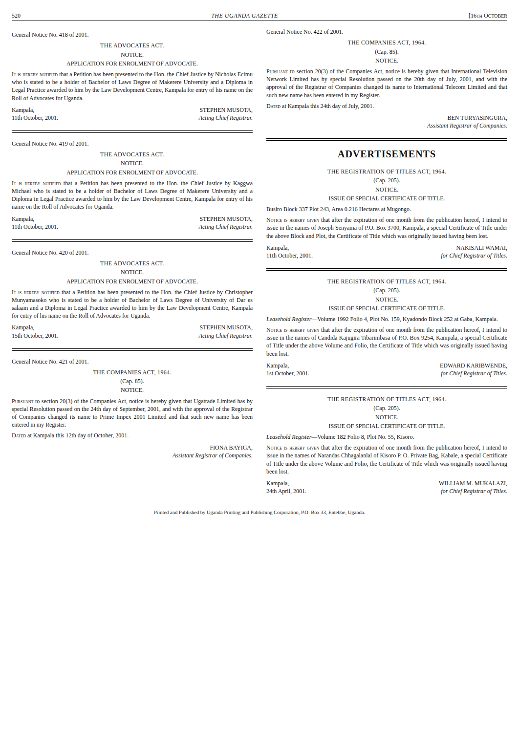520 THE UGANDA GAZETTE [16TH OCTOBER
General Notice No. 418 of 2001.
The Advocates Act.
Notice.
Application for Enrolment of Advocate.
It is hereby notified that a Petition has been presented to the Hon. the Chief Justice by Nicholas Ecimu who is stated to be a holder of Bachelor of Laws Degree of Makerere University and a Diploma in Legal Practice awarded to him by the Law Development Centre, Kampala for entry of his name on the Roll of Advocates for Uganda.
Kampala,
11th October, 2001.
STEPHEN MUSOTA, Acting Chief Registrar.
General Notice No. 419 of 2001.
The Advocates Act.
Notice.
Application for Enrolment of Advocate.
It is hereby notified that a Petition has been presented to the Hon. the Chief Justice by Kaggwa Michael who is stated to be a holder of Bachelor of Laws Degree of Makerere University and a Diploma in Legal Practice awarded to him by the Law Development Centre, Kampala for entry of his name on the Roll of Advocates for Uganda.
Kampala,
11th October, 2001.
STEPHEN MUSOTA, Acting Chief Registrar.
General Notice No. 420 of 2001.
The Advocates Act.
Notice.
Application for Enrolment of Advocate.
It is hereby notified that a Petition has been presented to the Hon. the Chief Justice by Christopher Munyamasoko who is stated to be a holder of Bachelor of Laws Degree of University of Dar es salaam and a Diploma in Legal Practice awarded to him by the Law Development Centre, Kampala for entry of his name on the Roll of Advocates for Uganda.
Kampala,
15th October, 2001.
STEPHEN MUSOTA, Acting Chief Registrar.
General Notice No. 421 of 2001.
The Companies Act, 1964.
(Cap. 85).
Notice.
Pursuant to section 20(3) of the Companies Act, notice is hereby given that Ugatrade Limited has by special Resolution passed on the 24th day of September, 2001, and with the approval of the Registrar of Companies changed its name to Prime Impex 2001 Limited and that such new name has been entered in my Register.
Dated at Kampala this 12th day of October, 2001.
FIONA BAYIGA, Assistant Registrar of Companies.
General Notice No. 422 of 2001.
The Companies Act, 1964.
(Cap. 85).
Notice.
Pursuant to section 20(3) of the Companies Act, notice is hereby given that International Television Network Limited has by special Resolution passed on the 20th day of July, 2001, and with the approval of the Registrar of Companies changed its name to International Telecom Limited and that such new name has been entered in my Register.
Dated at Kampala this 24th day of July, 2001.
BEN TURYASINGURA, Assistant Registrar of Companies.
ADVERTISEMENTS
The Registration of Titles Act, 1964.
(Cap. 205).
Notice.
Issue of Special Certificate of Title.
Busiro Block 337 Plot 243, Area 0.216 Hectares at Mugongo.
Notice is hereby given that after the expiration of one month from the publication hereof, I intend to issue in the names of Joseph Senyama of P.O. Box 3700, Kampala, a special Certificate of Title under the above Block and Plot, the Certificate of Title which was originally issued having been lost.
Kampala,
11th October, 2001.
NAKISALI WAMAI, for Chief Registrar of Titles.
The Registration of Titles Act, 1964.
(Cap. 205).
Notice.
Issue of Special Certificate of Title.
Leasehold Register—Volume 1992 Folio 4, Plot No. 159, Kyadondo Block 252 at Gaba, Kampala.
Notice is hereby given that after the expiration of one month from the publication hereof, I intend to issue in the names of Candida Kajugira Tibarimbasa of P.O. Box 9254, Kampala, a special Certificate of Title under the above Volume and Folio, the Certificate of Title which was originally issued having been lost.
Kampala,
1st October, 2001.
EDWARD KARIBWENDE, for Chief Registrar of Titles.
The Registration of Titles Act, 1964.
(Cap. 205).
Notice.
Issue of Special Certificate of Title.
Leasehold Register—Volume 182 Folio 8, Plot No. 55, Kisoro.
Notice is hereby given that after the expiration of one month from the publication hereof, I intend to issue in the names of Narandas Chhagalanlal of Kisoro P. O. Private Bag, Kabale, a special Certificate of Title under the above Volume and Folio, the Certificate of Title which was originally issued having been lost.
Kampala,
24th April, 2001.
WILLIAM M. MUKALAZI, for Chief Registrar of Titles.
Printed and Published by Uganda Printing and Publishing Corporation, P.O. Box 33, Entebbe, Uganda.